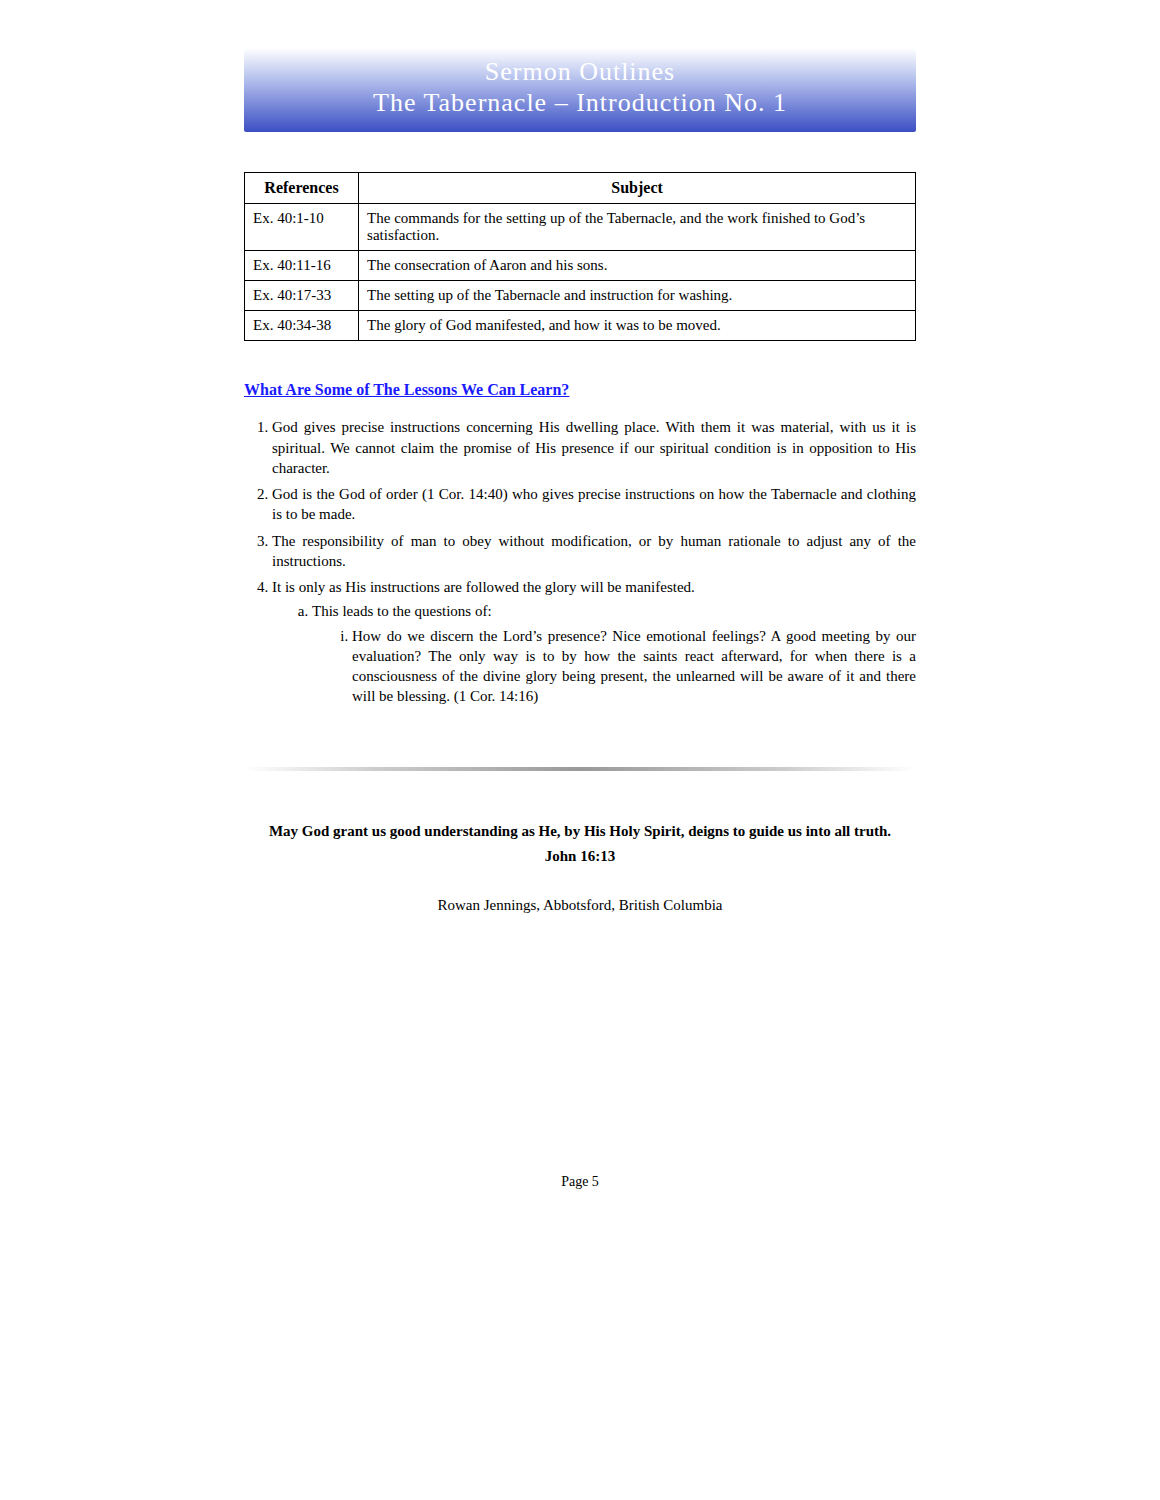Sermon Outlines
The Tabernacle – Introduction No. 1
| References | Subject |
| --- | --- |
| Ex. 40:1-10 | The commands for the setting up of the Tabernacle, and the work finished to God’s satisfaction. |
| Ex. 40:11-16 | The consecration of Aaron and his sons. |
| Ex. 40:17-33 | The setting up of the Tabernacle and instruction for washing. |
| Ex. 40:34-38 | The glory of God manifested, and how it was to be moved. |
What Are Some of The Lessons We Can Learn?
God gives precise instructions concerning His dwelling place. With them it was material, with us it is spiritual. We cannot claim the promise of His presence if our spiritual condition is in opposition to His character.
God is the God of order (1 Cor. 14:40) who gives precise instructions on how the Tabernacle and clothing is to be made.
The responsibility of man to obey without modification, or by human rationale to adjust any of the instructions.
It is only as His instructions are followed the glory will be manifested.
This leads to the questions of:
How do we discern the Lord’s presence? Nice emotional feelings? A good meeting by our evaluation? The only way is to by how the saints react afterward, for when there is a consciousness of the divine glory being present, the unlearned will be aware of it and there will be blessing. (1 Cor. 14:16)
May God grant us good understanding as He, by His Holy Spirit, deigns to guide us into all truth.
John 16:13
Rowan Jennings, Abbotsford, British Columbia
Page 5